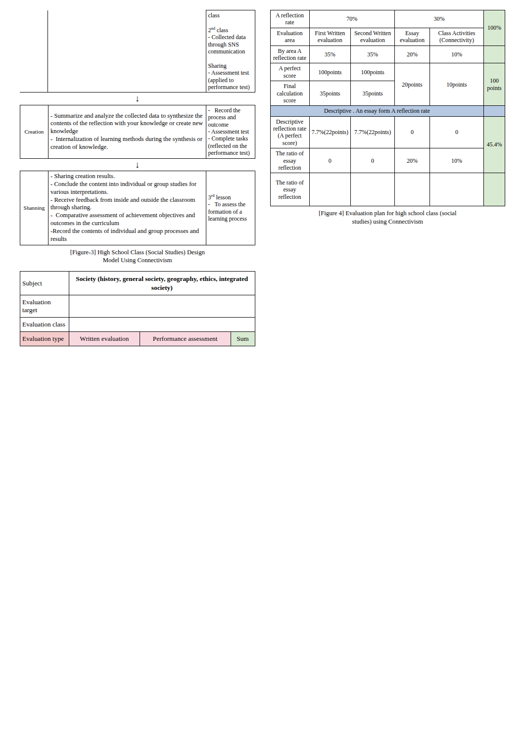| | | class 2 nd class - Collected data through SNS communication Sharing - Assessment test (applied to performance test) |
↓
| Creation | - Summarize and analyze the collected data to synthesize the contents of the reflection with your knowledge or create new knowledge - Internalization of learning methods during the synthesis or creation of knowledge. | - Record the process and outcome - Assessment test - Complete tasks (reflected on the performance test) |
↓
| Shanning | - Sharing creation results. - Conclude the content into individual or group studies for various interpretations. - Receive feedback from inside and outside the classroom through sharing. - Comparative assessment of achievement objectives and outcomes in the curriculum -Record the contents of individual and group processes and results | 3 rd lesson - To assess the formation of a learning process |
[Figure-3] High School Class (Social Studies) Design
Model Using Connectivism
| Subject | Society (history, general society, geography, ethics, integrated society) |
| Evaluation target | |
| Evaluation class | |
| Evaluation type | Written evaluation | Performance assessment | Sum |
| A reflection rate | 70% | 30% | 100% |
| Evaluation area | First Written evaluation | Second Written evaluation | Essay evaluation | Class Activities (Connectivity) |
| By area A reflection rate | 35% | 35% | 20% | 10% | |
| A perfect score | 100points | 100points | 20points | 10points | 100 points |
| Final calculation score | 35points | 35points |
| Descriptive . An essay form A reflection rate | |
| Descriptive reflection rate (A perfect score) | 7.7%(22points) | 7.7%(22points) | 0 | 0 | 45.4% |
| The ratio of essay reflection | 0 | 0 | 20% | 10% |
| The ratio of essay reflection | | | | | |
[Figure 4] Evaluation plan for high school class (social
studies) using Connectivism